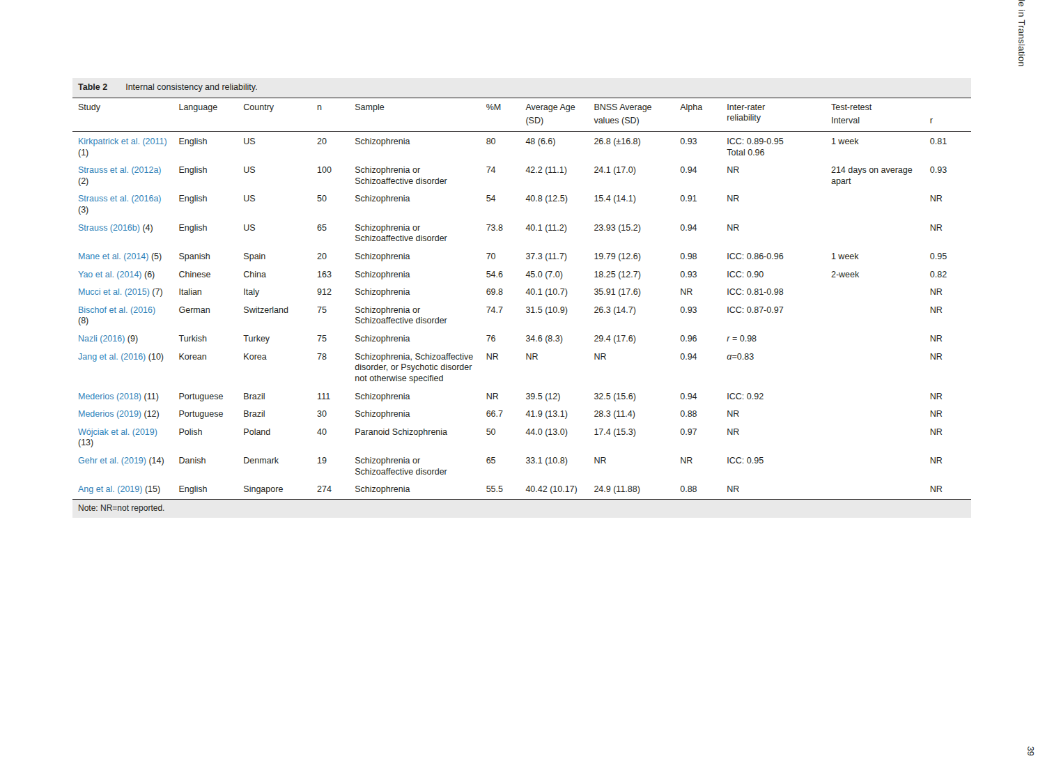Brief Negative Symptom Scale in Translation
39
Table 2 Internal consistency and reliability.
| Study | Language | Country | n | Sample | %M | Average Age | BNSS Average | Alpha | Inter-rater reliability | Test-retest |
| --- | --- | --- | --- | --- | --- | --- | --- | --- | --- | --- |
| (SD) | values (SD) | Interval | r |
| Kirkpatrick et al. (2011) (1) | English | US | 20 | Schizophrenia | 80 | 48 (6.6) | 26.8 (±16.8) | 0.93 | ICC: 0.89-0.95 Total 0.96 | 1 week | 0.81 |
| Strauss et al. (2012a) (2) | English | US | 100 | Schizophrenia or Schizoaffective disorder | 74 | 42.2 (11.1) | 24.1 (17.0) | 0.94 | NR | 214 days on average apart | 0.93 |
| Strauss et al. (2016a) (3) | English | US | 50 | Schizophrenia | 54 | 40.8 (12.5) | 15.4 (14.1) | 0.91 | NR | | NR |
| Strauss (2016b) (4) | English | US | 65 | Schizophrenia or Schizoaffective disorder | 73.8 | 40.1 (11.2) | 23.93 (15.2) | 0.94 | NR | | NR |
| Mane et al. (2014) (5) | Spanish | Spain | 20 | Schizophrenia | 70 | 37.3 (11.7) | 19.79 (12.6) | 0.98 | ICC: 0.86-0.96 | 1 week | 0.95 |
| Yao et al. (2014) (6) | Chinese | China | 163 | Schizophrenia | 54.6 | 45.0 (7.0) | 18.25 (12.7) | 0.93 | ICC: 0.90 | 2-week | 0.82 |
| Mucci et al. (2015) (7) | Italian | Italy | 912 | Schizophrenia | 69.8 | 40.1 (10.7) | 35.91 (17.6) | NR | ICC: 0.81-0.98 | | NR |
| Bischof et al. (2016) (8) | German | Switzerland | 75 | Schizophrenia or Schizoaffective disorder | 74.7 | 31.5 (10.9) | 26.3 (14.7) | 0.93 | ICC: 0.87-0.97 | | NR |
| Nazli (2016) (9) | Turkish | Turkey | 75 | Schizophrenia | 76 | 34.6 (8.3) | 29.4 (17.6) | 0.96 | r = 0.98 | | NR |
| Jang et al. (2016) (10) | Korean | Korea | 78 | Schizophrenia, Schizoaffective disorder, or Psychotic disorder not otherwise specified | NR | NR | NR | 0.94 | α =0.83 | | NR |
| Mederios (2018) (11) | Portuguese | Brazil | 111 | Schizophrenia | NR | 39.5 (12) | 32.5 (15.6) | 0.94 | ICC: 0.92 | | NR |
| Mederios (2019) (12) | Portuguese | Brazil | 30 | Schizophrenia | 66.7 | 41.9 (13.1) | 28.3 (11.4) | 0.88 | NR | | NR |
| Wójciak et al. (2019) (13) | Polish | Poland | 40 | Paranoid Schizophrenia | 50 | 44.0 (13.0) | 17.4 (15.3) | 0.97 | NR | | NR |
| Gehr et al. (2019) (14) | Danish | Denmark | 19 | Schizophrenia or Schizoaffective disorder | 65 | 33.1 (10.8) | NR | NR | ICC: 0.95 | | NR |
| Ang et al. (2019) (15) | English | Singapore | 274 | Schizophrenia | 55.5 | 40.42 (10.17) | 24.9 (11.88) | 0.88 | NR | | NR |
| Note: NR=not reported. |